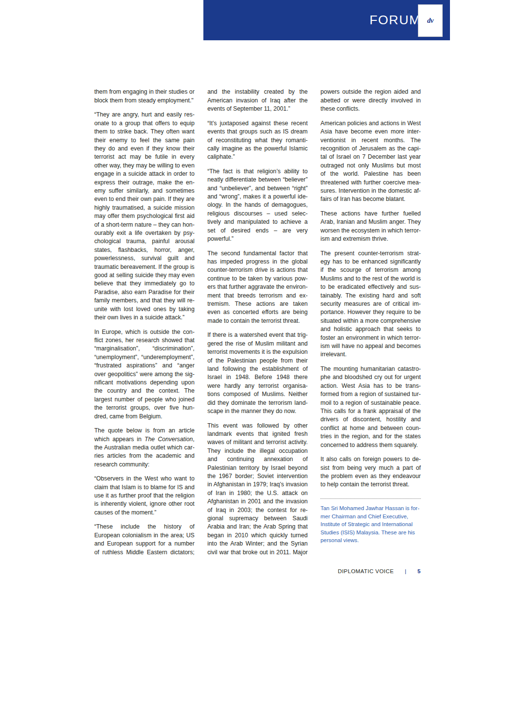Forum
dv
them from engaging in their studies or block them from steady employment."
“They are angry, hurt and easily resonate to a group that offers to equip them to strike back. They often want their enemy to feel the same pain they do and even if they know their terrorist act may be futile in every other way, they may be willing to even engage in a suicide attack in order to express their outrage, make the enemy suffer similarly, and sometimes even to end their own pain. If they are highly traumatised, a suicide mission may offer them psychological first aid of a short-term nature – they can honourably exit a life overtaken by psychological trauma, painful arousal states, flashbacks, horror, anger, powerlessness, survival guilt and traumatic bereavement. If the group is good at selling suicide they may even believe that they immediately go to Paradise, also earn Paradise for their family members, and that they will reunite with lost loved ones by taking their own lives in a suicide attack.”
In Europe, which is outside the conflict zones, her research showed that “marginalisation”, “discrimination”, “unemployment”, “underemployment”, “frustrated aspirations” and “anger over geopolitics” were among the significant motivations depending upon the country and the context. The largest number of people who joined the terrorist groups, over five hundred, came from Belgium.
The quote below is from an article which appears in The Conversation, the Australian media outlet which carries articles from the academic and research community:
“Observers in the West who want to claim that Islam is to blame for IS and use it as further proof that the religion is inherently violent, ignore other root causes of the moment.”
“These include the history of European colonialism in the area; US and European support for a number of ruthless Middle Eastern dictators; and the instability created by the American invasion of Iraq after the events of September 11, 2001.”
“It’s juxtaposed against these recent events that groups such as IS dream of reconstituting what they romantically imagine as the powerful Islamic caliphate.”
“The fact is that religion’s ability to neatly differentiate between “believer” and “unbeliever”, and between “right” and “wrong”, makes it a powerful ideology. In the hands of demagogues, religious discourses – used selectively and manipulated to achieve a set of desired ends – are very powerful.”
The second fundamental factor that has impeded progress in the global counter-terrorism drive is actions that continue to be taken by various powers that further aggravate the environment that breeds terrorism and extremism. These actions are taken even as concerted efforts are being made to contain the terrorist threat.
If there is a watershed event that triggered the rise of Muslim militant and terrorist movements it is the expulsion of the Palestinian people from their land following the establishment of Israel in 1948. Before 1948 there were hardly any terrorist organisations composed of Muslims. Neither did they dominate the terrorism landscape in the manner they do now.
This event was followed by other landmark events that ignited fresh waves of militant and terrorist activity. They include the illegal occupation and continuing annexation of Palestinian territory by Israel beyond the 1967 border; Soviet intervention in Afghanistan in 1979; Iraq’s invasion of Iran in 1980; the U.S. attack on Afghanistan in 2001 and the invasion of Iraq in 2003; the contest for regional supremacy between Saudi Arabia and Iran; the Arab Spring that began in 2010 which quickly turned into the Arab Winter; and the Syrian civil war that broke out in 2011. Major powers outside the region aided and abetted or were directly involved in these conflicts.
American policies and actions in West Asia have become even more interventionist in recent months. The recognition of Jerusalem as the capital of Israel on 7 December last year outraged not only Muslims but most of the world. Palestine has been threatened with further coercive measures. Intervention in the domestic affairs of Iran has become blatant.
These actions have further fuelled Arab, Iranian and Muslim anger. They worsen the ecosystem in which terrorism and extremism thrive.
The present counter-terrorism strategy has to be enhanced significantly if the scourge of terrorism among Muslims and to the rest of the world is to be eradicated effectively and sustainably. The existing hard and soft security measures are of critical importance. However they require to be situated within a more comprehensive and holistic approach that seeks to foster an environment in which terrorism will have no appeal and becomes irrelevant.
The mounting humanitarian catastrophe and bloodshed cry out for urgent action. West Asia has to be transformed from a region of sustained turmoil to a region of sustainable peace. This calls for a frank appraisal of the drivers of discontent, hostility and conflict at home and between countries in the region, and for the states concerned to address them squarely.
It also calls on foreign powers to desist from being very much a part of the problem even as they endeavour to help contain the terrorist threat.
Tan Sri Mohamed Jawhar Hassan is former Chairman and Chief Executive, Institute of Strategic and International Studies (ISIS) Malaysia. These are his personal views.
DIPLOMATIC VOICE | 5